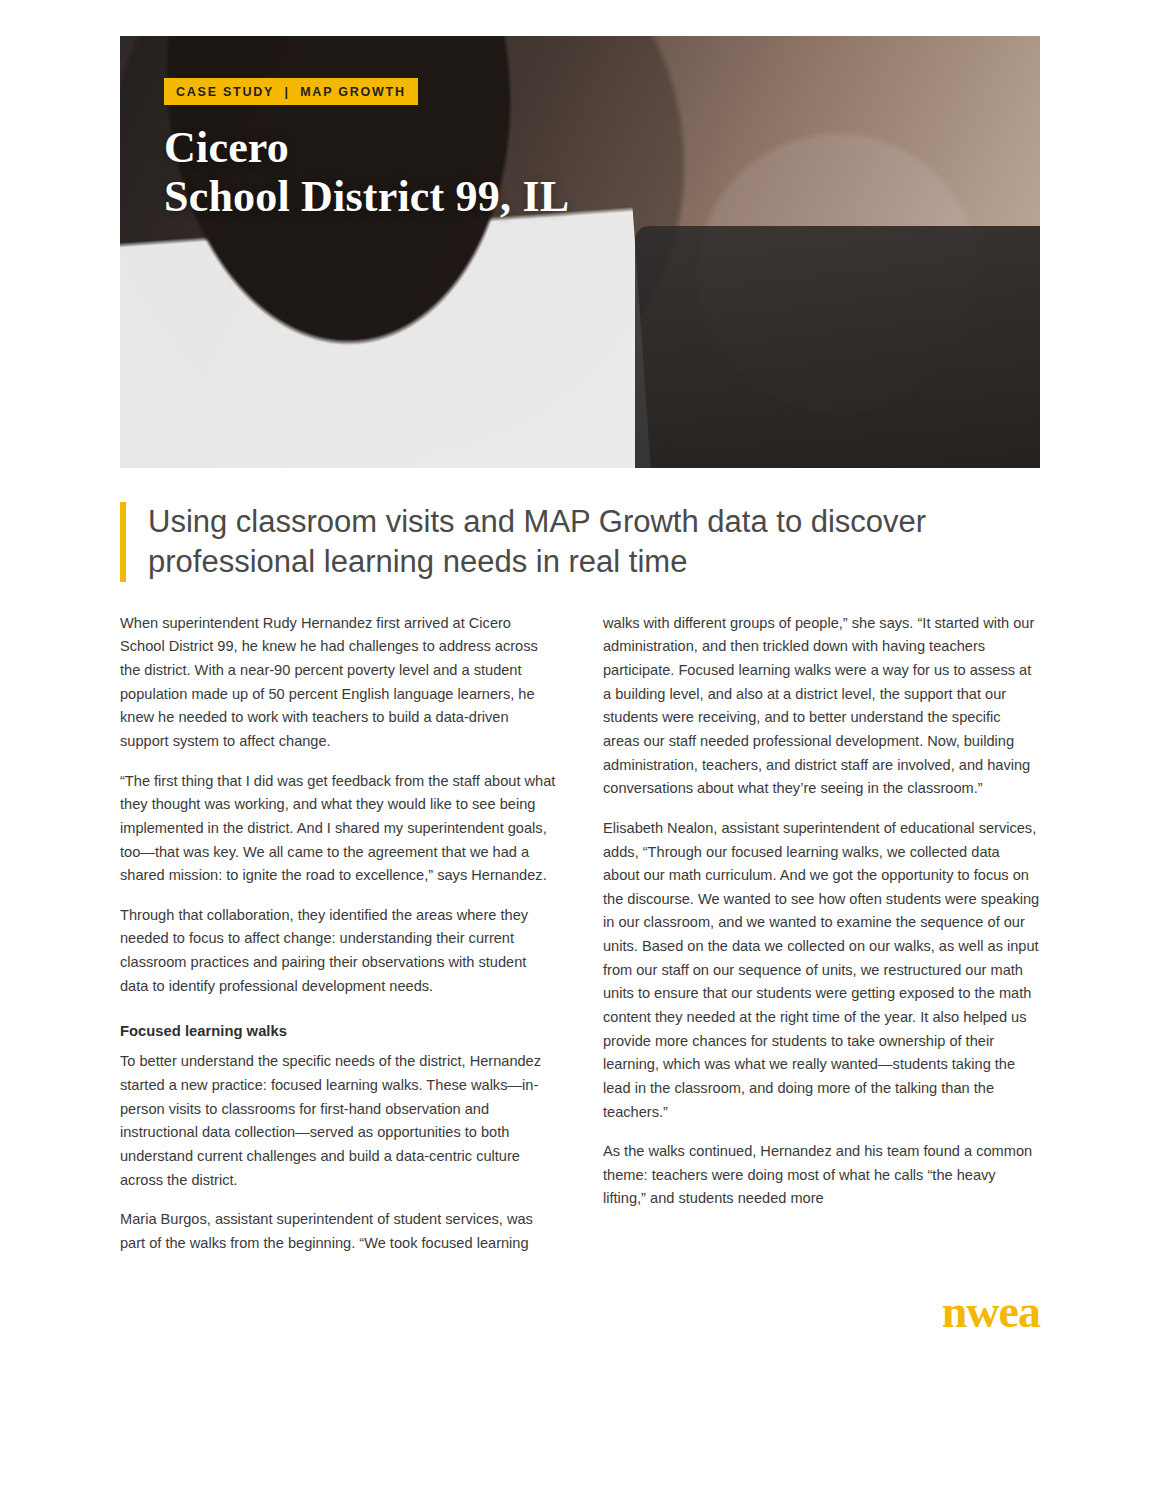Case Study | MAP Growth
Cicero
School District 99, IL
Using classroom visits and MAP Growth data to discover professional learning needs in real time
When superintendent Rudy Hernandez first arrived at Cicero School District 99, he knew he had challenges to address across the district. With a near-90 percent poverty level and a student population made up of 50 percent English language learners, he knew he needed to work with teachers to build a data-driven support system to affect change.
“The first thing that I did was get feedback from the staff about what they thought was working, and what they would like to see being implemented in the district. And I shared my superintendent goals, too—that was key. We all came to the agreement that we had a shared mission: to ignite the road to excellence,” says Hernandez.
Through that collaboration, they identified the areas where they needed to focus to affect change: understanding their current classroom practices and pairing their observations with student data to identify professional development needs.
Focused learning walks
To better understand the specific needs of the district, Hernandez started a new practice: focused learning walks. These walks—in-person visits to classrooms for first-hand observation and instructional data collection—served as opportunities to both understand current challenges and build a data-centric culture across the district.
Maria Burgos, assistant superintendent of student services, was part of the walks from the beginning. “We took focused learning walks with different groups of people,” she says. “It started with our administration, and then trickled down with having teachers participate. Focused learning walks were a way for us to assess at a building level, and also at a district level, the support that our students were receiving, and to better understand the specific areas our staff needed professional development. Now, building administration, teachers, and district staff are involved, and having conversations about what they’re seeing in the classroom.”
Elisabeth Nealon, assistant superintendent of educational services, adds, “Through our focused learning walks, we collected data about our math curriculum. And we got the opportunity to focus on the discourse. We wanted to see how often students were speaking in our classroom, and we wanted to examine the sequence of our units. Based on the data we collected on our walks, as well as input from our staff on our sequence of units, we restructured our math units to ensure that our students were getting exposed to the math content they needed at the right time of the year. It also helped us provide more chances for students to take ownership of their learning, which was what we really wanted—students taking the lead in the classroom, and doing more of the talking than the teachers.”
As the walks continued, Hernandez and his team found a common theme: teachers were doing most of what he calls “the heavy lifting,” and students needed more
nwea